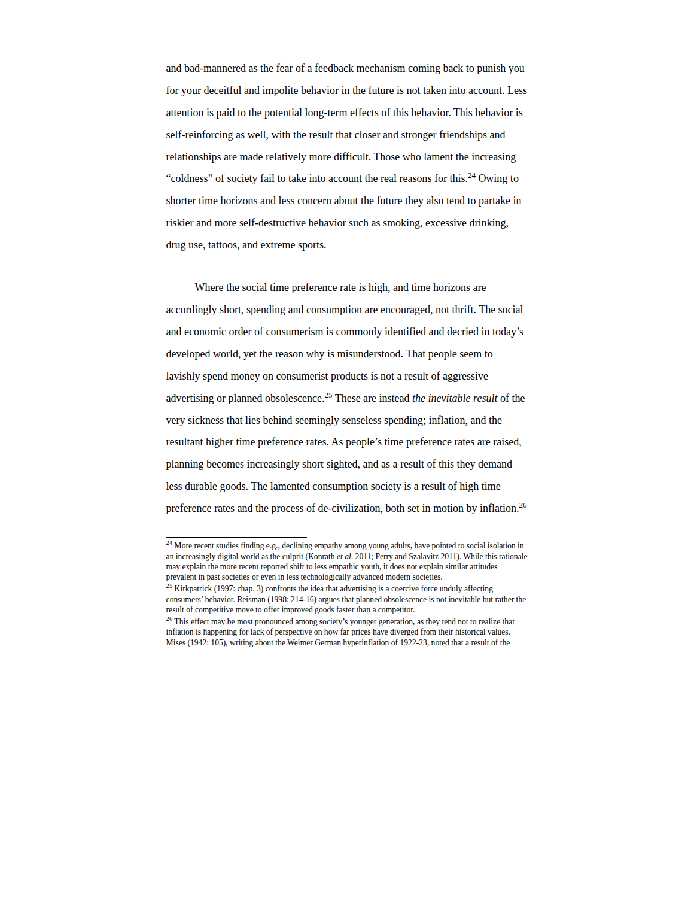and bad-mannered as the fear of a feedback mechanism coming back to punish you for your deceitful and impolite behavior in the future is not taken into account. Less attention is paid to the potential long-term effects of this behavior. This behavior is self-reinforcing as well, with the result that closer and stronger friendships and relationships are made relatively more difficult. Those who lament the increasing “coldness” of society fail to take into account the real reasons for this.24 Owing to shorter time horizons and less concern about the future they also tend to partake in riskier and more self-destructive behavior such as smoking, excessive drinking, drug use, tattoos, and extreme sports.
Where the social time preference rate is high, and time horizons are accordingly short, spending and consumption are encouraged, not thrift. The social and economic order of consumerism is commonly identified and decried in today’s developed world, yet the reason why is misunderstood. That people seem to lavishly spend money on consumerist products is not a result of aggressive advertising or planned obsolescence.25 These are instead the inevitable result of the very sickness that lies behind seemingly senseless spending; inflation, and the resultant higher time preference rates. As people’s time preference rates are raised, planning becomes increasingly short sighted, and as a result of this they demand less durable goods. The lamented consumption society is a result of high time preference rates and the process of de-civilization, both set in motion by inflation.26
24 More recent studies finding e.g., declining empathy among young adults, have pointed to social isolation in an increasingly digital world as the culprit (Konrath et al. 2011; Perry and Szalavitz 2011). While this rationale may explain the more recent reported shift to less empathic youth, it does not explain similar attitudes prevalent in past societies or even in less technologically advanced modern societies.
25 Kirkpatrick (1997: chap. 3) confronts the idea that advertising is a coercive force unduly affecting consumers’ behavior. Reisman (1998: 214-16) argues that planned obsolescence is not inevitable but rather the result of competitive move to offer improved goods faster than a competitor.
26 This effect may be most pronounced among society’s younger generation, as they tend not to realize that inflation is happening for lack of perspective on how far prices have diverged from their historical values. Mises (1942: 105), writing about the Weimer German hyperinflation of 1922-23, noted that a result of the